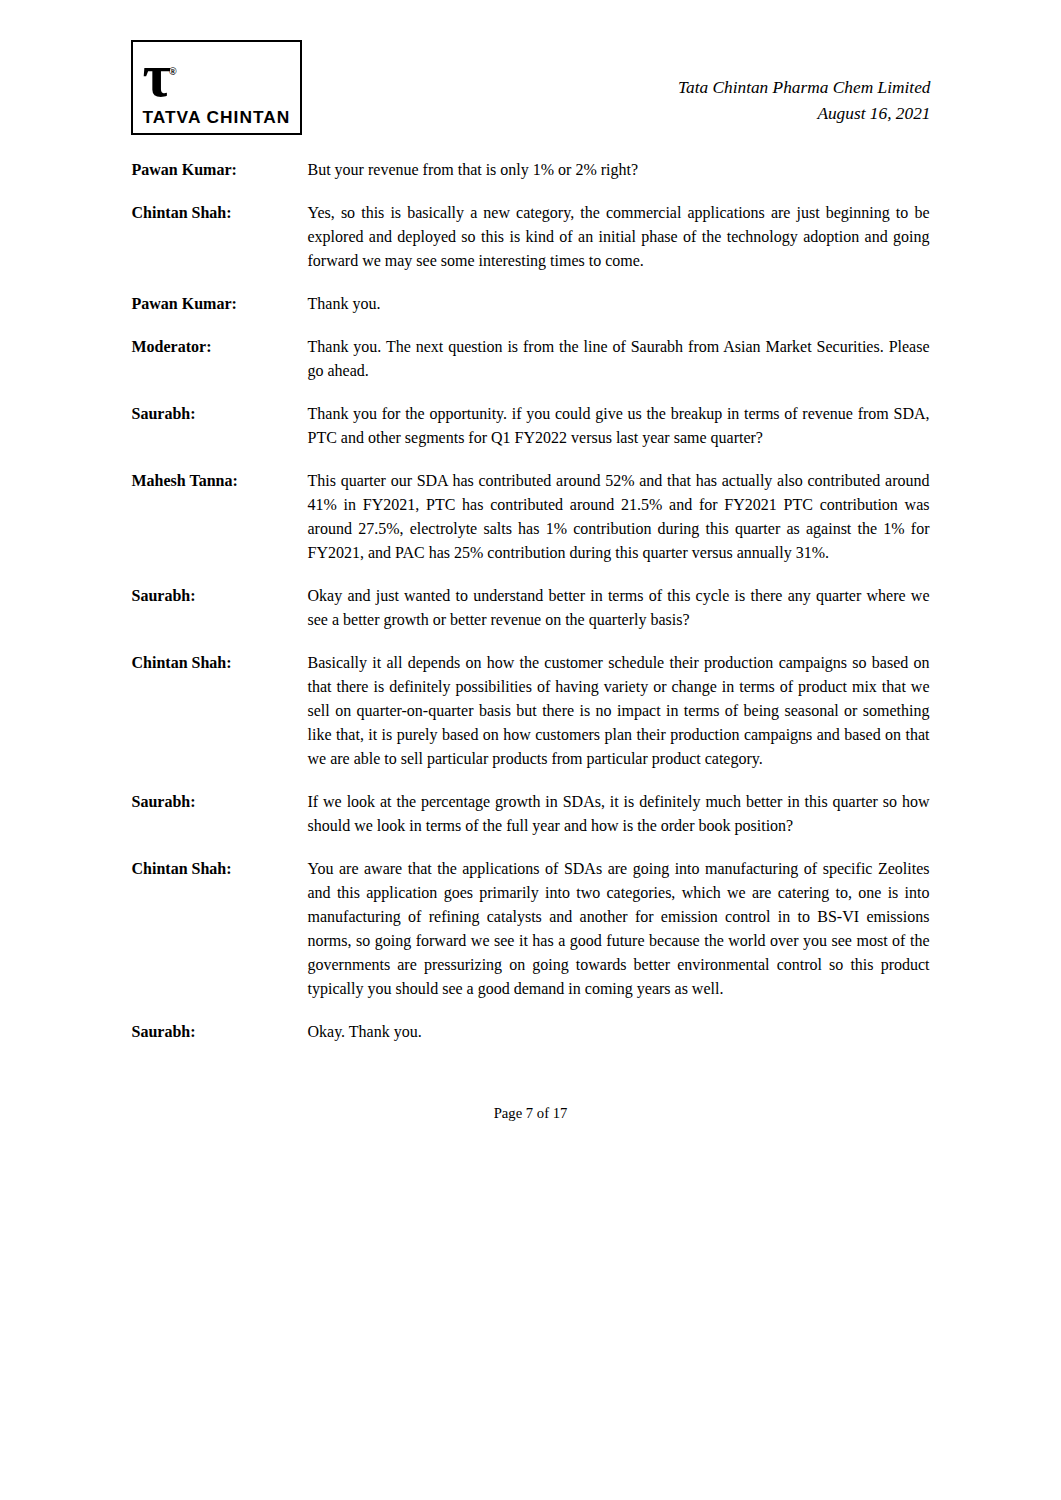τ®
TATVA CHINTAN
Tata Chintan Pharma Chem Limited
August 16, 2021
| Pawan Kumar: | But your revenue from that is only 1% or 2% right? |
| Chintan Shah: | Yes, so this is basically a new category, the commercial applications are just beginning to be explored and deployed so this is kind of an initial phase of the technology adoption and going forward we may see some interesting times to come. |
| Pawan Kumar: | Thank you. |
| Moderator: | Thank you. The next question is from the line of Saurabh from Asian Market Securities. Please go ahead. |
| Saurabh: | Thank you for the opportunity. if you could give us the breakup in terms of revenue from SDA, PTC and other segments for Q1 FY2022 versus last year same quarter? |
| Mahesh Tanna: | This quarter our SDA has contributed around 52% and that has actually also contributed around 41% in FY2021, PTC has contributed around 21.5% and for FY2021 PTC contribution was around 27.5%, electrolyte salts has 1% contribution during this quarter as against the 1% for FY2021, and PAC has 25% contribution during this quarter versus annually 31%. |
| Saurabh: | Okay and just wanted to understand better in terms of this cycle is there any quarter where we see a better growth or better revenue on the quarterly basis? |
| Chintan Shah: | Basically it all depends on how the customer schedule their production campaigns so based on that there is definitely possibilities of having variety or change in terms of product mix that we sell on quarter-on-quarter basis but there is no impact in terms of being seasonal or something like that, it is purely based on how customers plan their production campaigns and based on that we are able to sell particular products from particular product category. |
| Saurabh: | If we look at the percentage growth in SDAs, it is definitely much better in this quarter so how should we look in terms of the full year and how is the order book position? |
| Chintan Shah: | You are aware that the applications of SDAs are going into manufacturing of specific Zeolites and this application goes primarily into two categories, which we are catering to, one is into manufacturing of refining catalysts and another for emission control in to BS-VI emissions norms, so going forward we see it has a good future because the world over you see most of the governments are pressurizing on going towards better environmental control so this product typically you should see a good demand in coming years as well. |
| Saurabh: | Okay. Thank you. |
Page 7 of 17